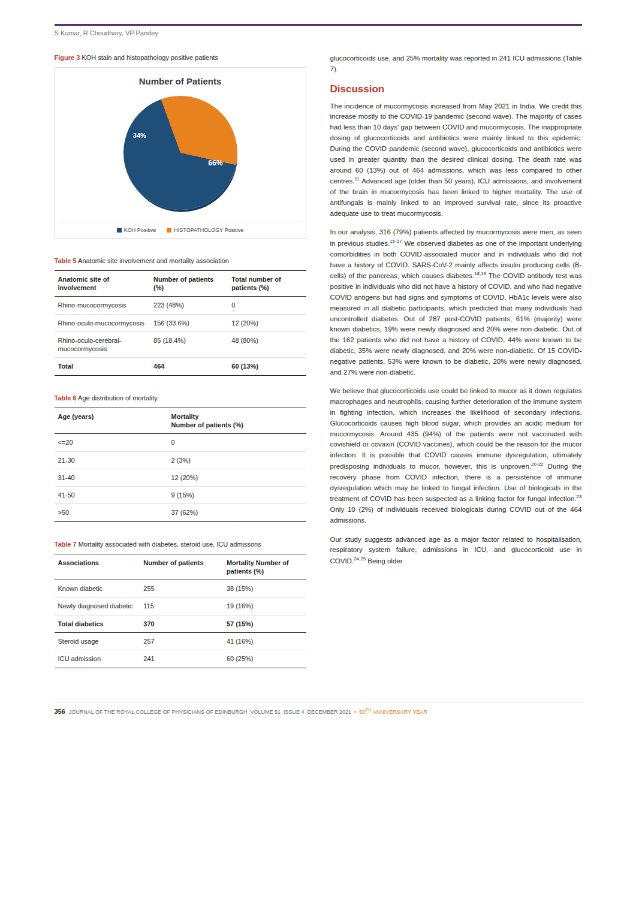S Kumar, R Choudhary, VP Pandey
Figure 3 KOH stain and histopathology positive patients
Number of Patients
34% 66%
KOH Positive
HISTOPATHOLOGY Positive
Table 5 Anatomic site involvement and mortality association
| Anatomic site of involvement | Number of patients (%) | Total number of patients (%) |
| --- | --- | --- |
| Rhino-mucocormycosis | 223 (48%) | 0 |
| Rhino-oculo-mucocormycosis | 156 (33.6%) | 12 (20%) |
| Rhino-oculo-cerebral-mucocormycosis | 85 (18.4%) | 48 (80%) |
| Total | 464 | 60 (13%) |
Table 6 Age distribution of mortality
| Age (years) | Mortality Number of patients (%) |
| --- | --- |
| <=20 | 0 |
| 21-30 | 2 (3%) |
| 31-40 | 12 (20%) |
| 41-50 | 9 (15%) |
| >50 | 37 (62%) |
Table 7 Mortality associated with diabetes, steroid use, ICU admissons
| Associations | Number of patients | Mortality Number of patients (%) |
| --- | --- | --- |
| Known diabetic | 255 | 38 (15%) |
| Newly diagnosed diabetic | 115 | 19 (16%) |
| Total diabetics | 370 | 57 (15%) |
| Steroid usage | 257 | 41 (16%) |
| ICU admission | 241 | 60 (25%) |
glucocorticoids use, and 25% mortality was reported in 241 ICU admissions (Table 7).
Discussion
The incidence of mucormycosis increased from May 2021 in India. We credit this increase mostly to the COVID-19 pandemic (second wave). The majority of cases had less than 10 days' gap between COVID and mucormycosis. The inappropriate dosing of glucocorticoids and antibiotics were mainly linked to this epidemic. During the COVID pandemic (second wave), glucocorticoids and antibiotics were used in greater quantity than the desired clinical dosing. The death rate was around 60 (13%) out of 464 admissions, which was less compared to other centres.11 Advanced age (older than 50 years), ICU admissions, and involvement of the brain in mucormycosis has been linked to higher mortality. The use of antifungals is mainly linked to an improved survival rate, since its proactive adequate use to treat mucormycosis.
In our analysis, 316 (79%) patients affected by mucormycosis were men, as seen in previous studies.15-17 We observed diabetes as one of the important underlying comorbidities in both COVID-associated mucor and in individuals who did not have a history of COVID. SARS-CoV-2 mainly affects insulin producing cells (B-cells) of the pancreas, which causes diabetes.18,19 The COVID antibody test was positive in individuals who did not have a history of COVID, and who had negative COVID antigens but had signs and symptoms of COVID. HbA1c levels were also measured in all diabetic participants, which predicted that many individuals had uncontrolled diabetes. Out of 287 post-COVID patients, 61% (majority) were known diabetics, 19% were newly diagnosed and 20% were non-diabetic. Out of the 162 patients who did not have a history of COVID, 44% were known to be diabetic, 35% were newly diagnosed, and 20% were non-diabetic. Of 15 COVID-negative patients, 53% were known to be diabetic, 20% were newly diagnosed, and 27% were non-diabetic.
We believe that glucocorticoids use could be linked to mucor as it down regulates macrophages and neutrophils, causing further deterioration of the immune system in fighting infection, which increases the likelihood of secondary infections. Glucocorticoids causes high blood sugar, which provides an acidic medium for mucormycosis. Around 435 (94%) of the patients were not vaccinated with covishield or covaxin (COVID vaccines), which could be the reason for the mucor infection. It is possible that COVID causes immune dysregulation, ultimately predisposing individuals to mucor, however, this is unproven.20-22 During the recovery phase from COVID infection, there is a persistence of immune dysregulation which may be linked to fungal infection. Use of biologicals in the treatment of COVID has been suspected as a linking factor for fungal infection.23 Only 10 (2%) of individuals received biologicals during COVID out of the 464 admissions.
Our study suggests advanced age as a major factor related to hospitalisation, respiratory system failure, admissions in ICU, and glucocorticoid use in COVID.24,25 Being older
356 JOURNAL OF THE ROYAL COLLEGE OF PHYSICIANS OF EDINBURGH VOLUME 51 ISSUE 4 DECEMBER 2021 • 50TH ANNIVERSARY YEAR